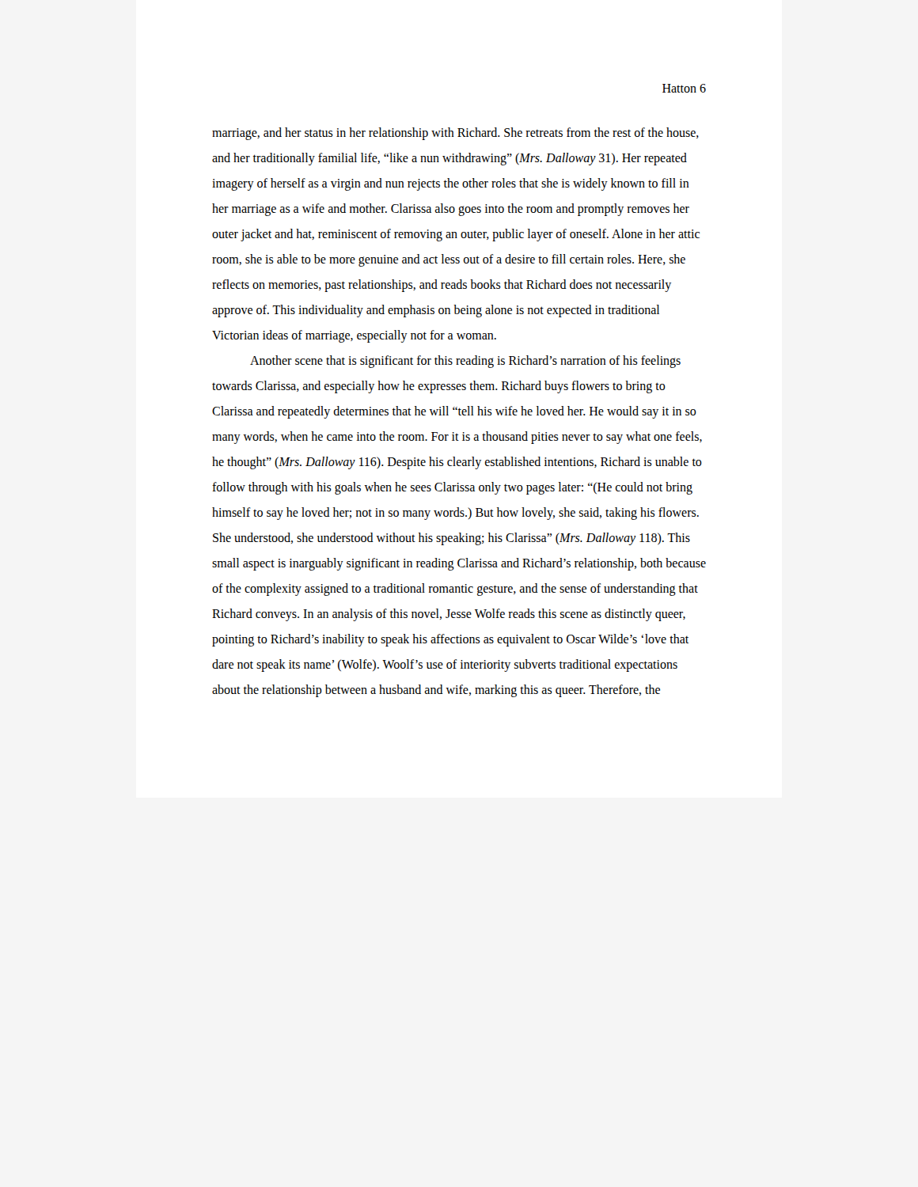Hatton 6
marriage, and her status in her relationship with Richard. She retreats from the rest of the house, and her traditionally familial life, “like a nun withdrawing” (Mrs. Dalloway 31). Her repeated imagery of herself as a virgin and nun rejects the other roles that she is widely known to fill in her marriage as a wife and mother. Clarissa also goes into the room and promptly removes her outer jacket and hat, reminiscent of removing an outer, public layer of oneself. Alone in her attic room, she is able to be more genuine and act less out of a desire to fill certain roles. Here, she reflects on memories, past relationships, and reads books that Richard does not necessarily approve of. This individuality and emphasis on being alone is not expected in traditional Victorian ideas of marriage, especially not for a woman.
Another scene that is significant for this reading is Richard’s narration of his feelings towards Clarissa, and especially how he expresses them. Richard buys flowers to bring to Clarissa and repeatedly determines that he will “tell his wife he loved her. He would say it in so many words, when he came into the room. For it is a thousand pities never to say what one feels, he thought” (Mrs. Dalloway 116). Despite his clearly established intentions, Richard is unable to follow through with his goals when he sees Clarissa only two pages later: “(He could not bring himself to say he loved her; not in so many words.) But how lovely, she said, taking his flowers. She understood, she understood without his speaking; his Clarissa” (Mrs. Dalloway 118). This small aspect is inarguably significant in reading Clarissa and Richard’s relationship, both because of the complexity assigned to a traditional romantic gesture, and the sense of understanding that Richard conveys. In an analysis of this novel, Jesse Wolfe reads this scene as distinctly queer, pointing to Richard’s inability to speak his affections as equivalent to Oscar Wilde’s ‘love that dare not speak its name’ (Wolfe). Woolf’s use of interiority subverts traditional expectations about the relationship between a husband and wife, marking this as queer. Therefore, the